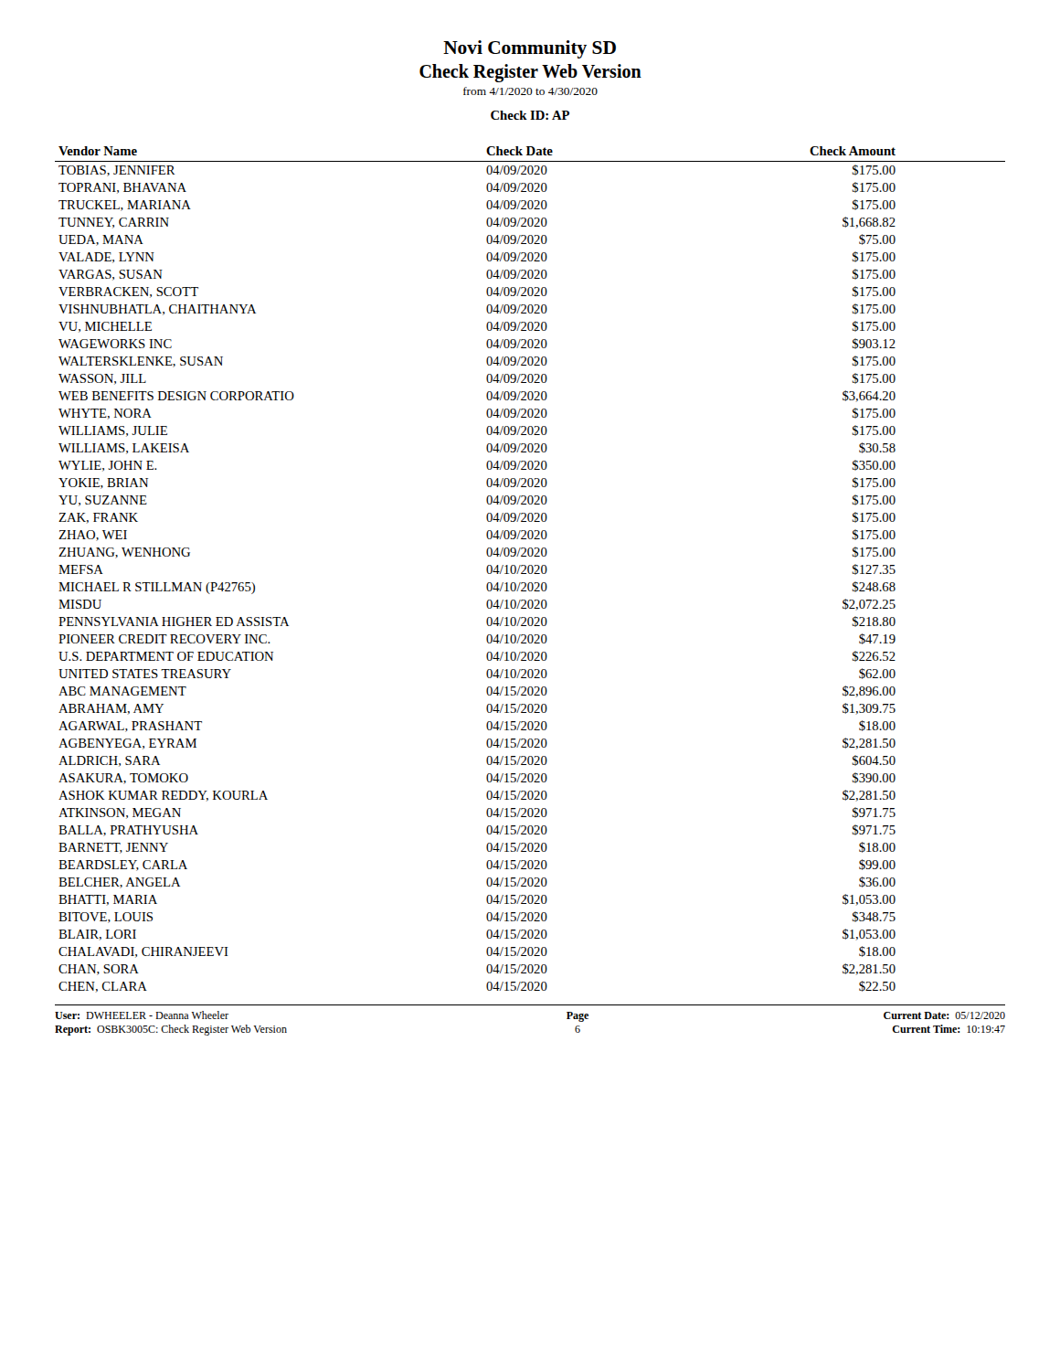Novi Community SD
Check Register Web Version
from 4/1/2020 to 4/30/2020
Check ID: AP
| Vendor Name | Check Date | Check Amount |
| --- | --- | --- |
| TOBIAS, JENNIFER | 04/09/2020 | $175.00 |
| TOPRANI, BHAVANA | 04/09/2020 | $175.00 |
| TRUCKEL, MARIANA | 04/09/2020 | $175.00 |
| TUNNEY, CARRIN | 04/09/2020 | $1,668.82 |
| UEDA, MANA | 04/09/2020 | $75.00 |
| VALADE, LYNN | 04/09/2020 | $175.00 |
| VARGAS, SUSAN | 04/09/2020 | $175.00 |
| VERBRACKEN, SCOTT | 04/09/2020 | $175.00 |
| VISHNUBHATLA, CHAITHANYA | 04/09/2020 | $175.00 |
| VU, MICHELLE | 04/09/2020 | $175.00 |
| WAGEWORKS INC | 04/09/2020 | $903.12 |
| WALTERSKLENKE, SUSAN | 04/09/2020 | $175.00 |
| WASSON, JILL | 04/09/2020 | $175.00 |
| WEB BENEFITS DESIGN CORPORATIO | 04/09/2020 | $3,664.20 |
| WHYTE, NORA | 04/09/2020 | $175.00 |
| WILLIAMS, JULIE | 04/09/2020 | $175.00 |
| WILLIAMS, LAKEISA | 04/09/2020 | $30.58 |
| WYLIE, JOHN E. | 04/09/2020 | $350.00 |
| YOKIE, BRIAN | 04/09/2020 | $175.00 |
| YU, SUZANNE | 04/09/2020 | $175.00 |
| ZAK, FRANK | 04/09/2020 | $175.00 |
| ZHAO, WEI | 04/09/2020 | $175.00 |
| ZHUANG, WENHONG | 04/09/2020 | $175.00 |
| MEFSA | 04/10/2020 | $127.35 |
| MICHAEL R STILLMAN (P42765) | 04/10/2020 | $248.68 |
| MISDU | 04/10/2020 | $2,072.25 |
| PENNSYLVANIA HIGHER ED ASSISTA | 04/10/2020 | $218.80 |
| PIONEER CREDIT RECOVERY INC. | 04/10/2020 | $47.19 |
| U.S. DEPARTMENT OF EDUCATION | 04/10/2020 | $226.52 |
| UNITED STATES TREASURY | 04/10/2020 | $62.00 |
| ABC MANAGEMENT | 04/15/2020 | $2,896.00 |
| ABRAHAM, AMY | 04/15/2020 | $1,309.75 |
| AGARWAL, PRASHANT | 04/15/2020 | $18.00 |
| AGBENYEGA, EYRAM | 04/15/2020 | $2,281.50 |
| ALDRICH, SARA | 04/15/2020 | $604.50 |
| ASAKURA, TOMOKO | 04/15/2020 | $390.00 |
| ASHOK KUMAR REDDY, KOURLA | 04/15/2020 | $2,281.50 |
| ATKINSON, MEGAN | 04/15/2020 | $971.75 |
| BALLA, PRATHYUSHA | 04/15/2020 | $971.75 |
| BARNETT, JENNY | 04/15/2020 | $18.00 |
| BEARDSLEY, CARLA | 04/15/2020 | $99.00 |
| BELCHER, ANGELA | 04/15/2020 | $36.00 |
| BHATTI, MARIA | 04/15/2020 | $1,053.00 |
| BITOVE, LOUIS | 04/15/2020 | $348.75 |
| BLAIR, LORI | 04/15/2020 | $1,053.00 |
| CHALAVADI, CHIRANJEEVI | 04/15/2020 | $18.00 |
| CHAN, SORA | 04/15/2020 | $2,281.50 |
| CHEN, CLARA | 04/15/2020 | $22.50 |
User: DWHEELER - Deanna Wheeler
Report: OSBK3005C: Check Register Web Version
Page
6
Current Date: 05/12/2020
Current Time: 10:19:47